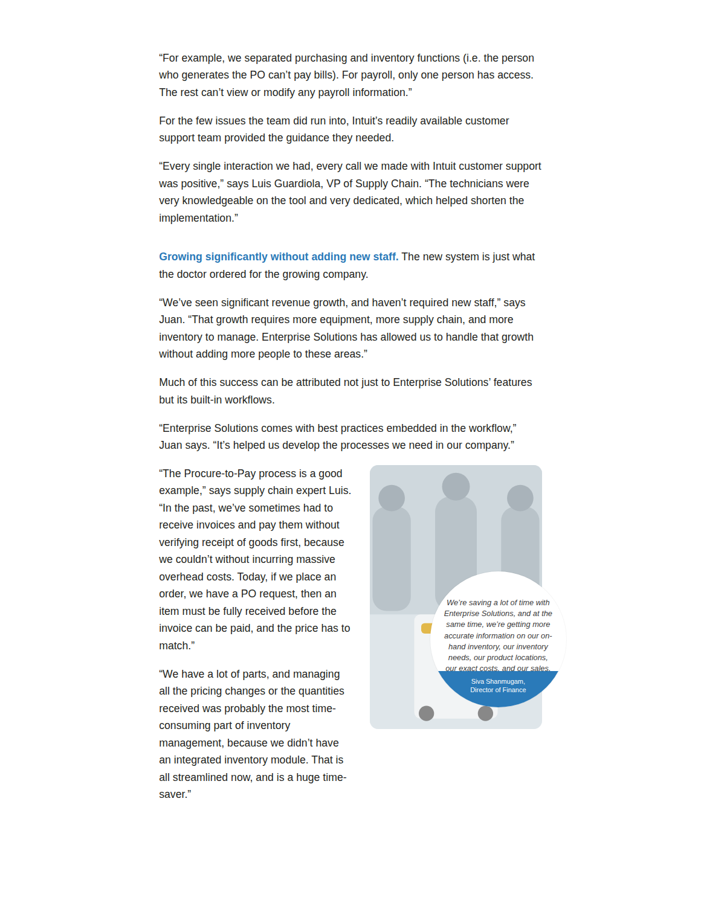“For example, we separated purchasing and inventory functions (i.e. the person who generates the PO can’t pay bills). For payroll, only one person has access. The rest can’t view or modify any payroll information.”
For the few issues the team did run into, Intuit’s readily available customer support team provided the guidance they needed.
“Every single interaction we had, every call we made with Intuit customer support was positive,” says Luis Guardiola, VP of Supply Chain. “The technicians were very knowledgeable on the tool and very dedicated, which helped shorten the implementation.”
Growing significantly without adding new staff. The new system is just what the doctor ordered for the growing company.
“We’ve seen significant revenue growth, and haven’t required new staff,” says Juan. “That growth requires more equipment, more supply chain, and more inventory to manage. Enterprise Solutions has allowed us to handle that growth without adding more people to these areas.”
Much of this success can be attributed not just to Enterprise Solutions’ features but its built-in workflows.
“Enterprise Solutions comes with best practices embedded in the workflow,” Juan says. “It’s helped us develop the processes we need in our company.”
“The Procure-to-Pay process is a good example,” says supply chain expert Luis. “In the past, we’ve sometimes had to receive invoices and pay them without verifying receipt of goods first, because we couldn’t without incurring massive overhead costs. Today, if we place an order, we have a PO request, then an item must be fully received before the invoice can be paid, and the price has to match.”
“We have a lot of parts, and managing all the pricing changes or the quantities received was probably the most time-consuming part of inventory management, because we didn’t have an integrated inventory module. That is all streamlined now, and is a huge time-saver.”
We’re saving a lot of time with Enterprise Solutions, and at the same time, we’re getting more accurate information on our on-hand inventory, our inventory needs, our product locations, our exact costs, and our sales.
Siva Shanmugam, Director of Finance